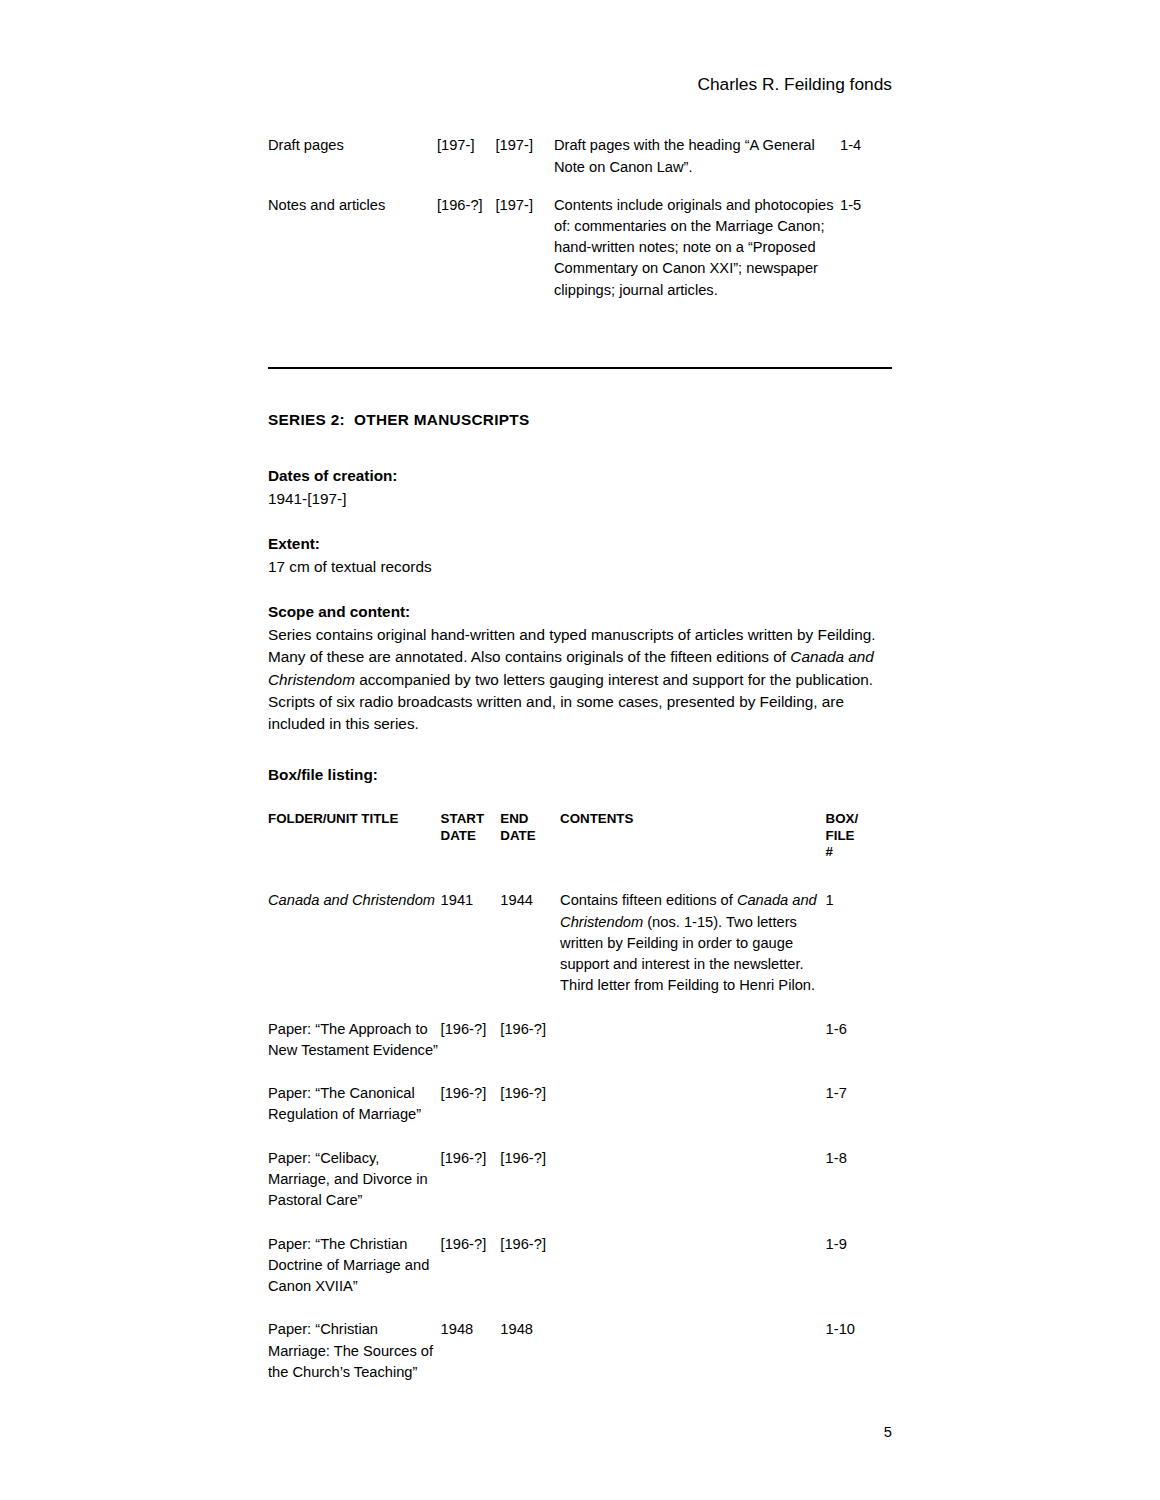Charles R. Feilding fonds
| Draft pages | [197-] | [197-] | Draft pages with the heading “A General Note on Canon Law”. | 1-4 |
| Notes and articles | [196-?] | [197-] | Contents include originals and photocopies of: commentaries on the Marriage Canon; hand-written notes; note on a “Proposed Commentary on Canon XXI”; newspaper clippings; journal articles. | 1-5 |
SERIES 2: OTHER MANUSCRIPTS
Dates of creation:
1941-[197-]
Extent:
17 cm of textual records
Scope and content:
Series contains original hand-written and typed manuscripts of articles written by Feilding. Many of these are annotated. Also contains originals of the fifteen editions of Canada and Christendom accompanied by two letters gauging interest and support for the publication. Scripts of six radio broadcasts written and, in some cases, presented by Feilding, are included in this series.
Box/file listing:
| FOLDER/UNIT TITLE | START DATE | END DATE | CONTENTS | BOX/ FILE # |
| --- | --- | --- | --- | --- |
| Canada and Christendom | 1941 | 1944 | Contains fifteen editions of Canada and Christendom (nos. 1-15). Two letters written by Feilding in order to gauge support and interest in the newsletter. Third letter from Feilding to Henri Pilon. | 1 |
| Paper: “The Approach to New Testament Evidence” | [196-?] | [196-?] | | 1-6 |
| Paper: “The Canonical Regulation of Marriage” | [196-?] | [196-?] | | 1-7 |
| Paper: “Celibacy, Marriage, and Divorce in Pastoral Care” | [196-?] | [196-?] | | 1-8 |
| Paper: “The Christian Doctrine of Marriage and Canon XVIIA” | [196-?] | [196-?] | | 1-9 |
| Paper: “Christian Marriage: The Sources of the Church’s Teaching” | 1948 | 1948 | | 1-10 |
5